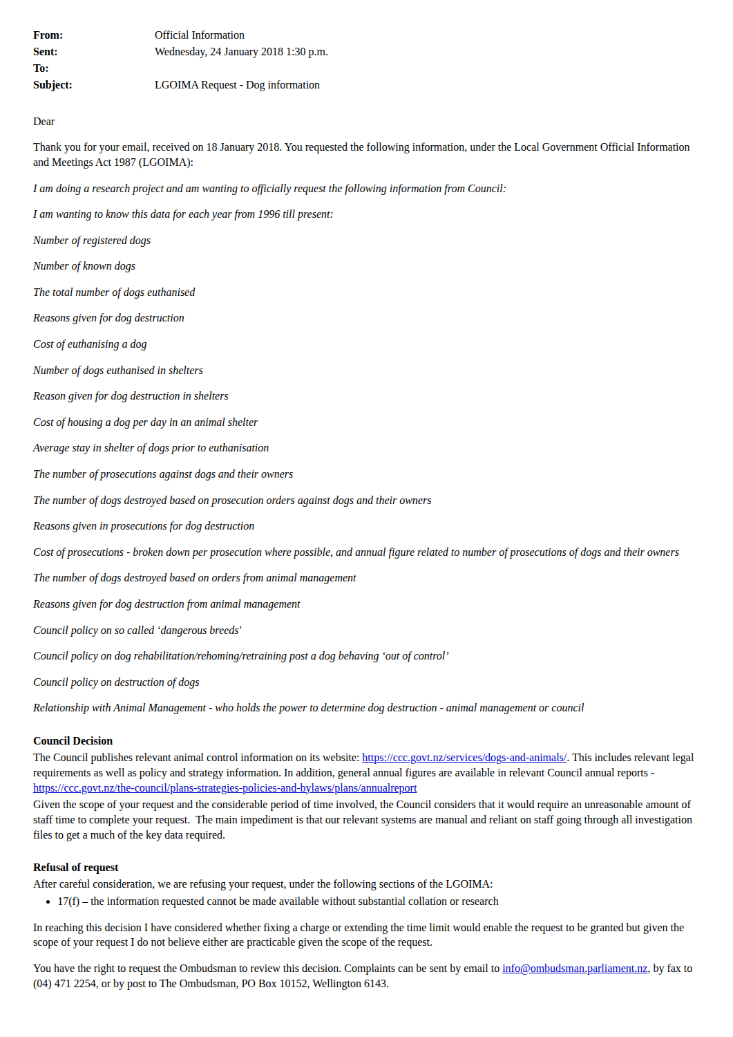| From: | Official Information |
| Sent: | Wednesday, 24 January 2018 1:30 p.m. |
| To: | |
| Subject: | LGOIMA Request - Dog information |
Dear
Thank you for your email, received on 18 January 2018. You requested the following information, under the Local Government Official Information and Meetings Act 1987 (LGOIMA):
I am doing a research project and am wanting to officially request the following information from Council:
I am wanting to know this data for each year from 1996 till present:
Number of registered dogs
Number of known dogs
The total number of dogs euthanised
Reasons given for dog destruction
Cost of euthanising a dog
Number of dogs euthanised in shelters
Reason given for dog destruction in shelters
Cost of housing a dog per day in an animal shelter
Average stay in shelter of dogs prior to euthanisation
The number of prosecutions against dogs and their owners
The number of dogs destroyed based on prosecution orders against dogs and their owners
Reasons given in prosecutions for dog destruction
Cost of prosecutions - broken down per prosecution where possible, and annual figure related to number of prosecutions of dogs and their owners
The number of dogs destroyed based on orders from animal management
Reasons given for dog destruction from animal management
Council policy on so called ‘dangerous breeds'
Council policy on dog rehabilitation/rehoming/retraining post a dog behaving ‘out of control’
Council policy on destruction of dogs
Relationship with Animal Management - who holds the power to determine dog destruction - animal management or council
Council Decision
The Council publishes relevant animal control information on its website: https://ccc.govt.nz/services/dogs-and-animals/. This includes relevant legal requirements as well as policy and strategy information. In addition, general annual figures are available in relevant Council annual reports - https://ccc.govt.nz/the-council/plans-strategies-policies-and-bylaws/plans/annualreport
Given the scope of your request and the considerable period of time involved, the Council considers that it would require an unreasonable amount of staff time to complete your request. The main impediment is that our relevant systems are manual and reliant on staff going through all investigation files to get a much of the key data required.
Refusal of request
After careful consideration, we are refusing your request, under the following sections of the LGOIMA:
17(f) – the information requested cannot be made available without substantial collation or research
In reaching this decision I have considered whether fixing a charge or extending the time limit would enable the request to be granted but given the scope of your request I do not believe either are practicable given the scope of the request.
You have the right to request the Ombudsman to review this decision. Complaints can be sent by email to info@ombudsman.parliament.nz, by fax to (04) 471 2254, or by post to The Ombudsman, PO Box 10152, Wellington 6143.